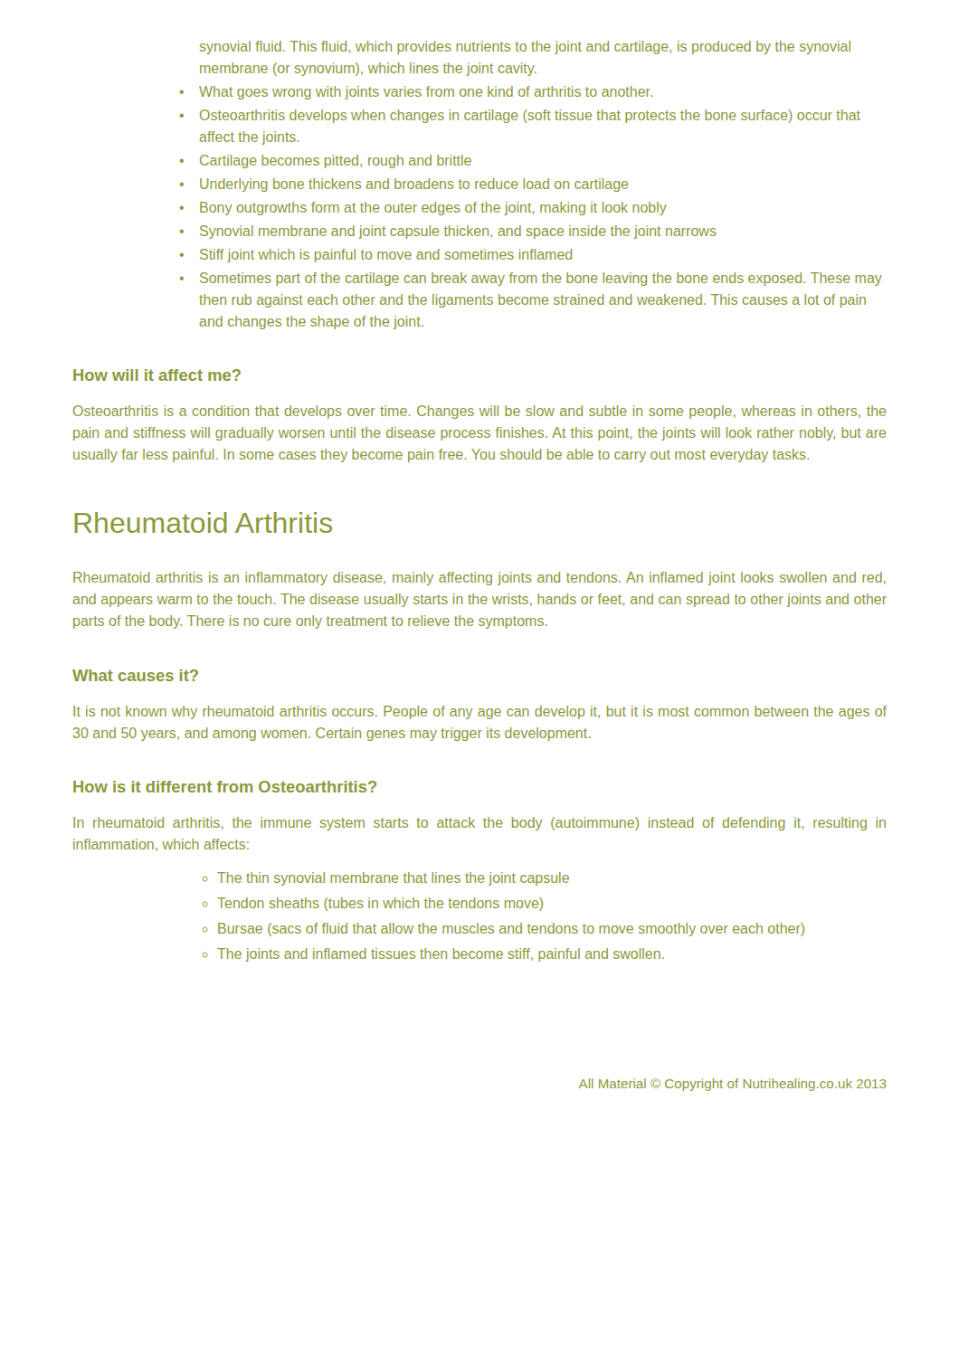synovial fluid. This fluid, which provides nutrients to the joint and cartilage, is produced by the synovial membrane (or synovium), which lines the joint cavity.
What goes wrong with joints varies from one kind of arthritis to another.
Osteoarthritis develops when changes in cartilage (soft tissue that protects the bone surface) occur that affect the joints.
Cartilage becomes pitted, rough and brittle
Underlying bone thickens and broadens to reduce load on cartilage
Bony outgrowths form at the outer edges of the joint, making it look nobly
Synovial membrane and joint capsule thicken, and space inside the joint narrows
Stiff joint which is painful to move and sometimes inflamed
Sometimes part of the cartilage can break away from the bone leaving the bone ends exposed. These may then rub against each other and the ligaments become strained and weakened. This causes a lot of pain and changes the shape of the joint.
How will it affect me?
Osteoarthritis is a condition that develops over time. Changes will be slow and subtle in some people, whereas in others, the pain and stiffness will gradually worsen until the disease process finishes. At this point, the joints will look rather nobly, but are usually far less painful. In some cases they become pain free. You should be able to carry out most everyday tasks.
Rheumatoid Arthritis
Rheumatoid arthritis is an inflammatory disease, mainly affecting joints and tendons. An inflamed joint looks swollen and red, and appears warm to the touch. The disease usually starts in the wrists, hands or feet, and can spread to other joints and other parts of the body. There is no cure only treatment to relieve the symptoms.
What causes it?
It is not known why rheumatoid arthritis occurs. People of any age can develop it, but it is most common between the ages of 30 and 50 years, and among women. Certain genes may trigger its development.
How is it different from Osteoarthritis?
In rheumatoid arthritis, the immune system starts to attack the body (autoimmune) instead of defending it, resulting in inflammation, which affects:
The thin synovial membrane that lines the joint capsule
Tendon sheaths (tubes in which the tendons move)
Bursae (sacs of fluid that allow the muscles and tendons to move smoothly over each other)
The joints and inflamed tissues then become stiff, painful and swollen.
All Material © Copyright of Nutrihealing.co.uk 2013